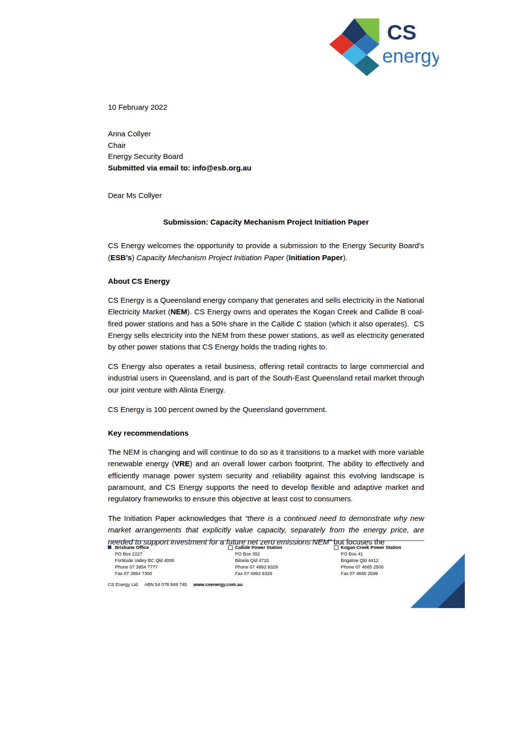CS energy CS energy
10 February 2022
Anna Collyer
Chair
Energy Security Board
Submitted via email to: info@esb.org.au
Dear Ms Collyer
Submission: Capacity Mechanism Project Initiation Paper
CS Energy welcomes the opportunity to provide a submission to the Energy Security Board’s (ESB’s) Capacity Mechanism Project Initiation Paper (Initiation Paper).
About CS Energy
CS Energy is a Queensland energy company that generates and sells electricity in the National Electricity Market (NEM). CS Energy owns and operates the Kogan Creek and Callide B coal-fired power stations and has a 50% share in the Callide C station (which it also operates). CS Energy sells electricity into the NEM from these power stations, as well as electricity generated by other power stations that CS Energy holds the trading rights to.
CS Energy also operates a retail business, offering retail contracts to large commercial and industrial users in Queensland, and is part of the South-East Queensland retail market through our joint venture with Alinta Energy.
CS Energy is 100 percent owned by the Queensland government.
Key recommendations
The NEM is changing and will continue to do so as it transitions to a market with more variable renewable energy (VRE) and an overall lower carbon footprint. The ability to effectively and efficiently manage power system security and reliability against this evolving landscape is paramount, and CS Energy supports the need to develop flexible and adaptive market and regulatory frameworks to ensure this objective at least cost to consumers.
The Initiation Paper acknowledges that “there is a continued need to demonstrate why new market arrangements that explicitly value capacity, separately from the energy price, are needed to support investment for a future net zero emissions NEM” but focuses the
Brisbane Office
PO Box 2227
Fortitude Valley BC Qld 4006
Phone 07 3854 7777
Fax 07 3854 7300
Callide Power Station
PO Box 392
Biloela Qld 4715
Phone 07 4992 9329
Fax 07 4992 9328
Kogan Creek Power Station
PO Box 41
Brigalow Qld 4412
Phone 07 4665 2500
Fax 07 4665 2599
CS Energy Ltd ABN 54 078 848 745 www.csenergy.com.au